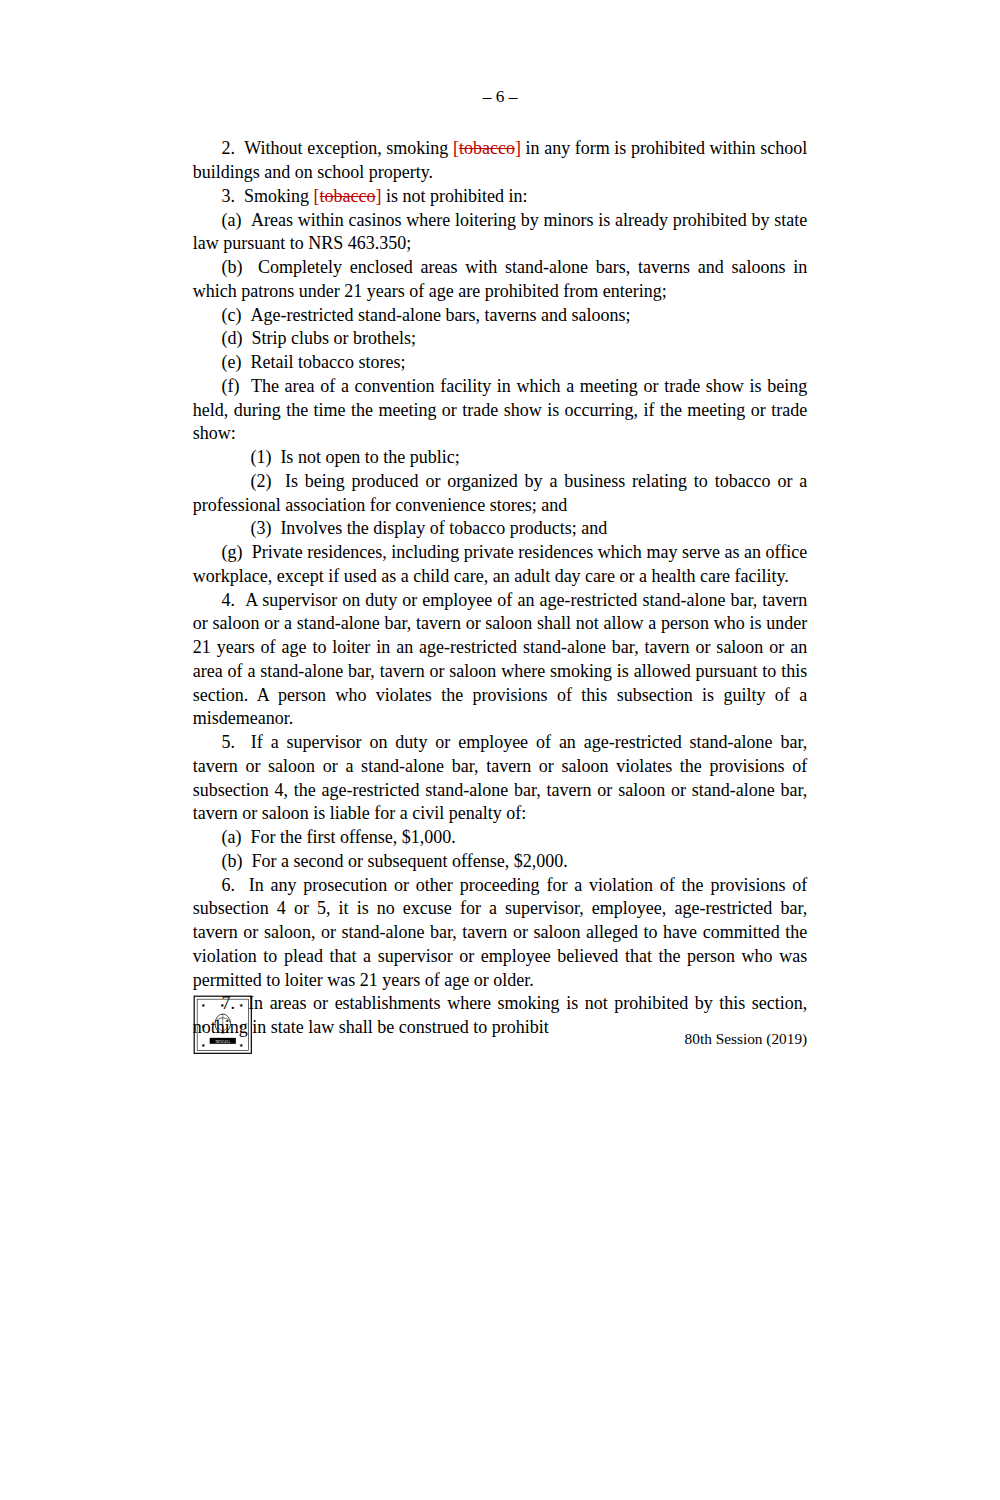– 6 –
2. Without exception, smoking [tobacco] in any form is prohibited within school buildings and on school property.
3. Smoking [tobacco] is not prohibited in:
(a) Areas within casinos where loitering by minors is already prohibited by state law pursuant to NRS 463.350;
(b) Completely enclosed areas with stand-alone bars, taverns and saloons in which patrons under 21 years of age are prohibited from entering;
(c) Age-restricted stand-alone bars, taverns and saloons;
(d) Strip clubs or brothels;
(e) Retail tobacco stores;
(f) The area of a convention facility in which a meeting or trade show is being held, during the time the meeting or trade show is occurring, if the meeting or trade show:
(1) Is not open to the public;
(2) Is being produced or organized by a business relating to tobacco or a professional association for convenience stores; and
(3) Involves the display of tobacco products; and
(g) Private residences, including private residences which may serve as an office workplace, except if used as a child care, an adult day care or a health care facility.
4. A supervisor on duty or employee of an age-restricted stand-alone bar, tavern or saloon or a stand-alone bar, tavern or saloon shall not allow a person who is under 21 years of age to loiter in an age-restricted stand-alone bar, tavern or saloon or an area of a stand-alone bar, tavern or saloon where smoking is allowed pursuant to this section. A person who violates the provisions of this subsection is guilty of a misdemeanor.
5. If a supervisor on duty or employee of an age-restricted stand-alone bar, tavern or saloon or a stand-alone bar, tavern or saloon violates the provisions of subsection 4, the age-restricted stand-alone bar, tavern or saloon or stand-alone bar, tavern or saloon is liable for a civil penalty of:
(a) For the first offense, $1,000.
(b) For a second or subsequent offense, $2,000.
6. In any prosecution or other proceeding for a violation of the provisions of subsection 4 or 5, it is no excuse for a supervisor, employee, age-restricted bar, tavern or saloon, or stand-alone bar, tavern or saloon alleged to have committed the violation to plead that a supervisor or employee believed that the person who was permitted to loiter was 21 years of age or older.
7. In areas or establishments where smoking is not prohibited by this section, nothing in state law shall be construed to prohibit
★ ★ ★ ★ ★ ★ ★ NEVADA
80th Session (2019)